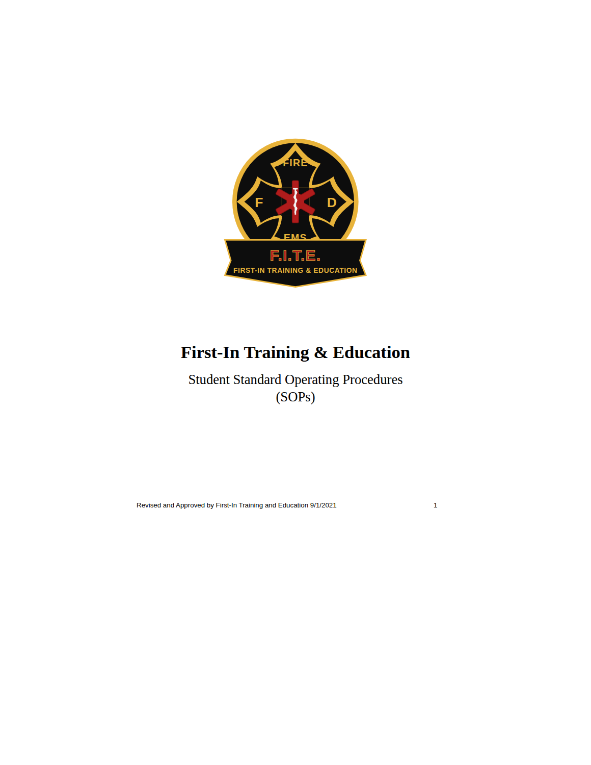F.I.T.E. — First-In Training & Education emblem A gold-outlined black Maltese cross with the words FIRE at top, EMS at bottom, letters F and D at the sides, a red Star of Life with a staff of Asclepius in the center, and a banner reading F.I.T.E. FIRST-IN TRAINING & EDUCATION. FIRE EMS F D F.I.T.E. FIRST-IN TRAINING & EDUCATION
First-In Training & Education
Student Standard Operating Procedures
(SOPs)
Revised and Approved by First-In Training and Education 9/1/2021 1